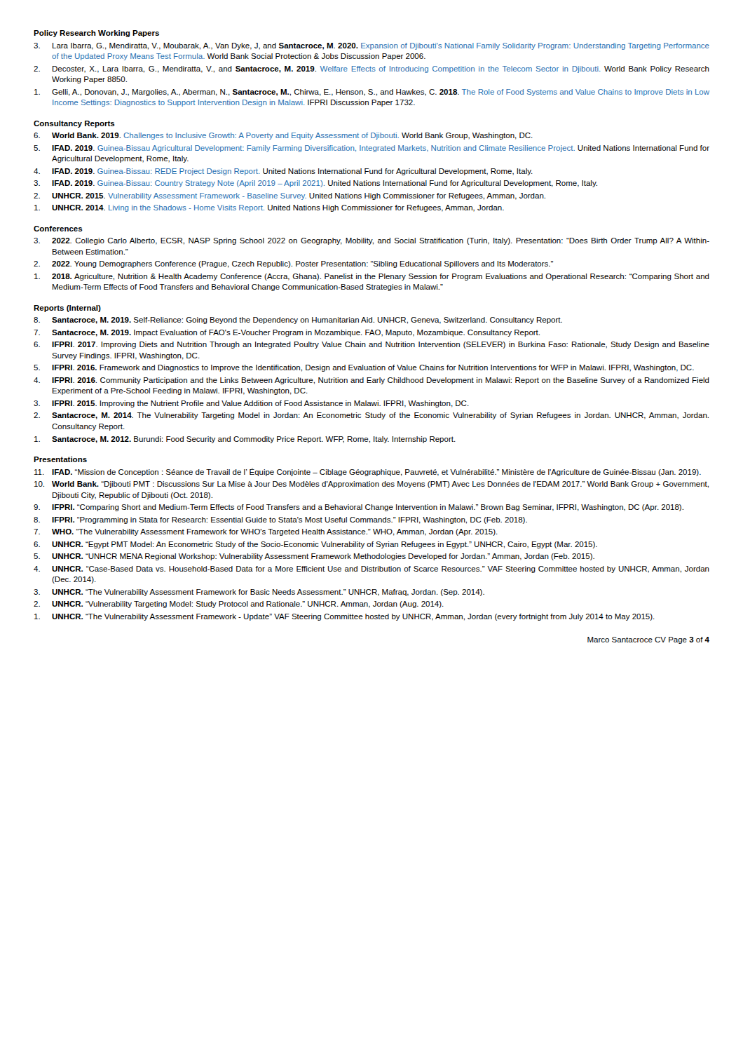Policy Research Working Papers
3. Lara Ibarra, G., Mendiratta, V., Moubarak, A., Van Dyke, J, and Santacroce, M. 2020. Expansion of Djibouti's National Family Solidarity Program: Understanding Targeting Performance of the Updated Proxy Means Test Formula. World Bank Social Protection & Jobs Discussion Paper 2006.
2. Decoster, X., Lara Ibarra, G., Mendiratta, V., and Santacroce, M. 2019. Welfare Effects of Introducing Competition in the Telecom Sector in Djibouti. World Bank Policy Research Working Paper 8850.
1. Gelli, A., Donovan, J., Margolies, A., Aberman, N., Santacroce, M., Chirwa, E., Henson, S., and Hawkes, C. 2018. The Role of Food Systems and Value Chains to Improve Diets in Low Income Settings: Diagnostics to Support Intervention Design in Malawi. IFPRI Discussion Paper 1732.
Consultancy Reports
6. World Bank. 2019. Challenges to Inclusive Growth: A Poverty and Equity Assessment of Djibouti. World Bank Group, Washington, DC.
5. IFAD. 2019. Guinea-Bissau Agricultural Development: Family Farming Diversification, Integrated Markets, Nutrition and Climate Resilience Project. United Nations International Fund for Agricultural Development, Rome, Italy.
4. IFAD. 2019. Guinea-Bissau: REDE Project Design Report. United Nations International Fund for Agricultural Development, Rome, Italy.
3. IFAD. 2019. Guinea-Bissau: Country Strategy Note (April 2019 – April 2021). United Nations International Fund for Agricultural Development, Rome, Italy.
2. UNHCR. 2015. Vulnerability Assessment Framework - Baseline Survey. United Nations High Commissioner for Refugees, Amman, Jordan.
1. UNHCR. 2014. Living in the Shadows - Home Visits Report. United Nations High Commissioner for Refugees, Amman, Jordan.
Conferences
3. 2022. Collegio Carlo Alberto, ECSR, NASP Spring School 2022 on Geography, Mobility, and Social Stratification (Turin, Italy). Presentation: “Does Birth Order Trump All? A Within-Between Estimation.”
2. 2022. Young Demographers Conference (Prague, Czech Republic). Poster Presentation: “Sibling Educational Spillovers and Its Moderators.”
1. 2018. Agriculture, Nutrition & Health Academy Conference (Accra, Ghana). Panelist in the Plenary Session for Program Evaluations and Operational Research: “Comparing Short and Medium-Term Effects of Food Transfers and Behavioral Change Communication-Based Strategies in Malawi.”
Reports (Internal)
8. Santacroce, M. 2019. Self-Reliance: Going Beyond the Dependency on Humanitarian Aid. UNHCR, Geneva, Switzerland. Consultancy Report.
7. Santacroce, M. 2019. Impact Evaluation of FAO's E-Voucher Program in Mozambique. FAO, Maputo, Mozambique. Consultancy Report.
6. IFPRI. 2017. Improving Diets and Nutrition Through an Integrated Poultry Value Chain and Nutrition Intervention (SELEVER) in Burkina Faso: Rationale, Study Design and Baseline Survey Findings. IFPRI, Washington, DC.
5. IFPRI. 2016. Framework and Diagnostics to Improve the Identification, Design and Evaluation of Value Chains for Nutrition Interventions for WFP in Malawi. IFPRI, Washington, DC.
4. IFPRI. 2016. Community Participation and the Links Between Agriculture, Nutrition and Early Childhood Development in Malawi: Report on the Baseline Survey of a Randomized Field Experiment of a Pre-School Feeding in Malawi. IFPRI, Washington, DC.
3. IFPRI. 2015. Improving the Nutrient Profile and Value Addition of Food Assistance in Malawi. IFPRI, Washington, DC.
2. Santacroce, M. 2014. The Vulnerability Targeting Model in Jordan: An Econometric Study of the Economic Vulnerability of Syrian Refugees in Jordan. UNHCR, Amman, Jordan. Consultancy Report.
1. Santacroce, M. 2012. Burundi: Food Security and Commodity Price Report. WFP, Rome, Italy. Internship Report.
Presentations
11. IFAD. “Mission de Conception : Séance de Travail de l’ Équipe Conjointe – Ciblage Géographique, Pauvreté, et Vulnérabilité.” Ministère de l'Agriculture de Guinée-Bissau (Jan. 2019).
10. World Bank. “Djibouti PMT : Discussions Sur La Mise à Jour Des Modèles d'Approximation des Moyens (PMT) Avec Les Données de l'EDAM 2017.” World Bank Group + Government, Djibouti City, Republic of Djibouti (Oct. 2018).
9. IFPRI. “Comparing Short and Medium-Term Effects of Food Transfers and a Behavioral Change Intervention in Malawi.” Brown Bag Seminar, IFPRI, Washington, DC (Apr. 2018).
8. IFPRI. “Programming in Stata for Research: Essential Guide to Stata's Most Useful Commands.” IFPRI, Washington, DC (Feb. 2018).
7. WHO. “The Vulnerability Assessment Framework for WHO's Targeted Health Assistance.” WHO, Amman, Jordan (Apr. 2015).
6. UNHCR. “Egypt PMT Model: An Econometric Study of the Socio-Economic Vulnerability of Syrian Refugees in Egypt.” UNHCR, Cairo, Egypt (Mar. 2015).
5. UNHCR. “UNHCR MENA Regional Workshop: Vulnerability Assessment Framework Methodologies Developed for Jordan.” Amman, Jordan (Feb. 2015).
4. UNHCR. “Case-Based Data vs. Household-Based Data for a More Efficient Use and Distribution of Scarce Resources.” VAF Steering Committee hosted by UNHCR, Amman, Jordan (Dec. 2014).
3. UNHCR. “The Vulnerability Assessment Framework for Basic Needs Assessment.” UNHCR, Mafraq, Jordan. (Sep. 2014).
2. UNHCR. “Vulnerability Targeting Model: Study Protocol and Rationale.” UNHCR. Amman, Jordan (Aug. 2014).
1. UNHCR. “The Vulnerability Assessment Framework - Update” VAF Steering Committee hosted by UNHCR, Amman, Jordan (every fortnight from July 2014 to May 2015).
Marco Santacroce CV Page 3 of 4